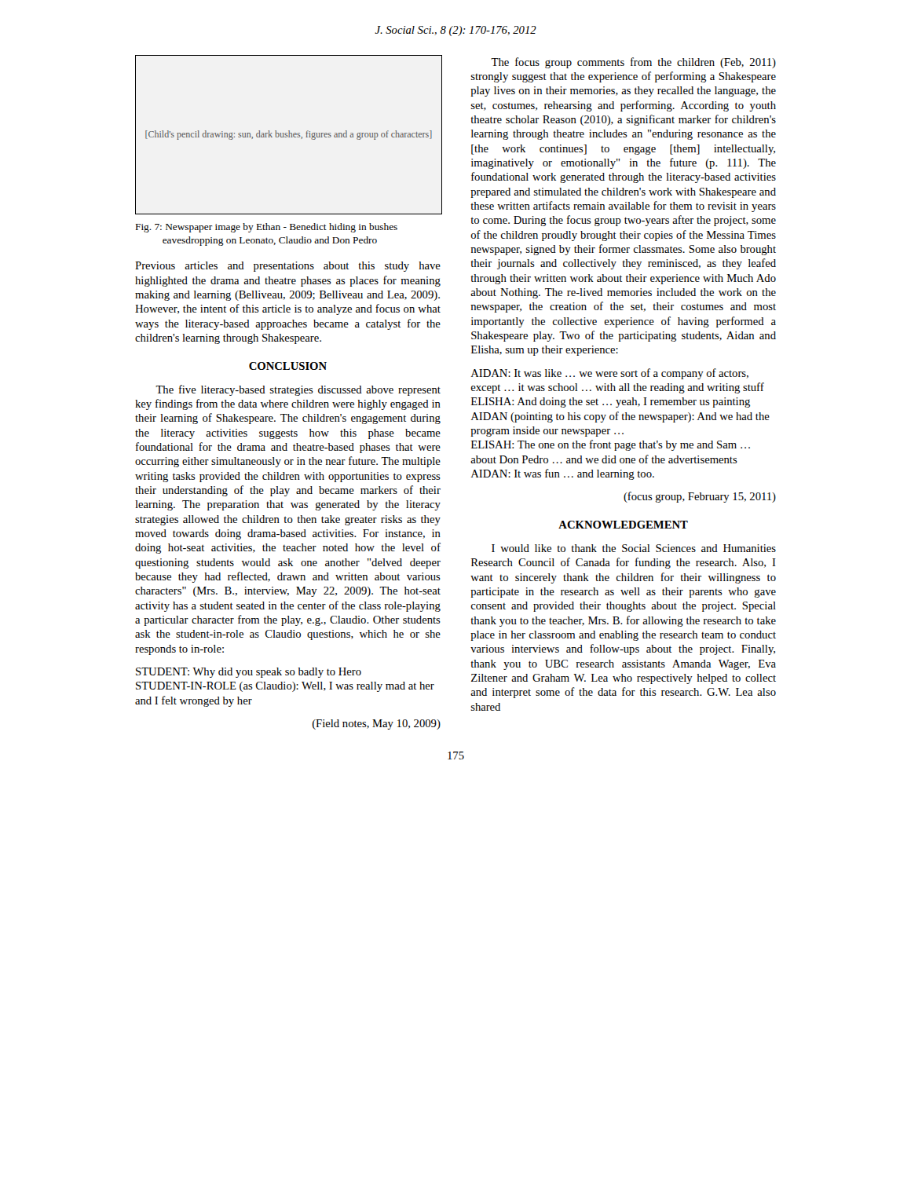J. Social Sci., 8 (2): 170-176, 2012
[Child's pencil drawing: sun, dark bushes, figures and a group of characters]
Fig. 7: Newspaper image by Ethan - Benedict hiding in bushes eavesdropping on Leonato, Claudio and Don Pedro
Previous articles and presentations about this study have highlighted the drama and theatre phases as places for meaning making and learning (Belliveau, 2009; Belliveau and Lea, 2009). However, the intent of this article is to analyze and focus on what ways the literacy-based approaches became a catalyst for the children's learning through Shakespeare.
Conclusion
The five literacy-based strategies discussed above represent key findings from the data where children were highly engaged in their learning of Shakespeare. The children's engagement during the literacy activities suggests how this phase became foundational for the drama and theatre-based phases that were occurring either simultaneously or in the near future. The multiple writing tasks provided the children with opportunities to express their understanding of the play and became markers of their learning. The preparation that was generated by the literacy strategies allowed the children to then take greater risks as they moved towards doing drama-based activities. For instance, in doing hot-seat activities, the teacher noted how the level of questioning students would ask one another "delved deeper because they had reflected, drawn and written about various characters" (Mrs. B., interview, May 22, 2009). The hot-seat activity has a student seated in the center of the class role-playing a particular character from the play, e.g., Claudio. Other students ask the student-in-role as Claudio questions, which he or she responds to in-role:
STUDENT: Why did you speak so badly to Hero
STUDENT-IN-ROLE (as Claudio): Well, I was really mad at her and I felt wronged by her
(Field notes, May 10, 2009)
The focus group comments from the children (Feb, 2011) strongly suggest that the experience of performing a Shakespeare play lives on in their memories, as they recalled the language, the set, costumes, rehearsing and performing. According to youth theatre scholar Reason (2010), a significant marker for children's learning through theatre includes an "enduring resonance as the [the work continues] to engage [them] intellectually, imaginatively or emotionally" in the future (p. 111). The foundational work generated through the literacy-based activities prepared and stimulated the children's work with Shakespeare and these written artifacts remain available for them to revisit in years to come. During the focus group two-years after the project, some of the children proudly brought their copies of the Messina Times newspaper, signed by their former classmates. Some also brought their journals and collectively they reminisced, as they leafed through their written work about their experience with Much Ado about Nothing. The re-lived memories included the work on the newspaper, the creation of the set, their costumes and most importantly the collective experience of having performed a Shakespeare play. Two of the participating students, Aidan and Elisha, sum up their experience:
AIDAN: It was like … we were sort of a company of actors, except … it was school … with all the reading and writing stuff
ELISHA: And doing the set … yeah, I remember us painting
AIDAN (pointing to his copy of the newspaper): And we had the program inside our newspaper …
ELISAH: The one on the front page that's by me and Sam … about Don Pedro … and we did one of the advertisements
AIDAN: It was fun … and learning too.
(focus group, February 15, 2011)
Acknowledgement
I would like to thank the Social Sciences and Humanities Research Council of Canada for funding the research. Also, I want to sincerely thank the children for their willingness to participate in the research as well as their parents who gave consent and provided their thoughts about the project. Special thank you to the teacher, Mrs. B. for allowing the research to take place in her classroom and enabling the research team to conduct various interviews and follow-ups about the project. Finally, thank you to UBC research assistants Amanda Wager, Eva Ziltener and Graham W. Lea who respectively helped to collect and interpret some of the data for this research. G.W. Lea also shared
175